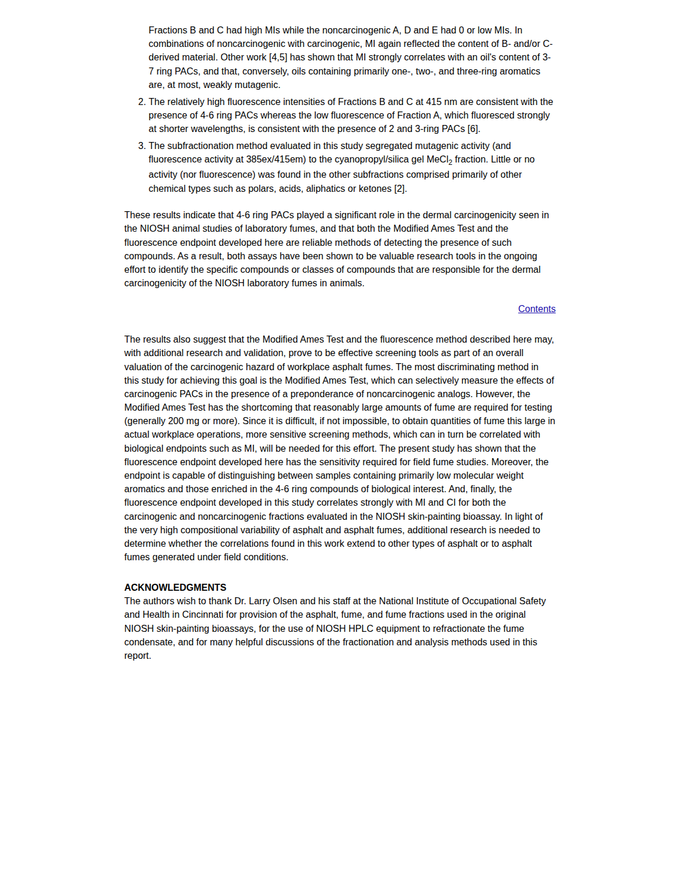Fractions B and C had high MIs while the noncarcinogenic A, D and E had 0 or low MIs. In combinations of noncarcinogenic with carcinogenic, MI again reflected the content of B- and/or C-derived material. Other work [4,5] has shown that MI strongly correlates with an oil's content of 3-7 ring PACs, and that, conversely, oils containing primarily one-, two-, and three-ring aromatics are, at most, weakly mutagenic.
The relatively high fluorescence intensities of Fractions B and C at 415 nm are consistent with the presence of 4-6 ring PACs whereas the low fluorescence of Fraction A, which fluoresced strongly at shorter wavelengths, is consistent with the presence of 2 and 3-ring PACs [6].
The subfractionation method evaluated in this study segregated mutagenic activity (and fluorescence activity at 385ex/415em) to the cyanopropyl/silica gel MeCl2 fraction. Little or no activity (nor fluorescence) was found in the other subfractions comprised primarily of other chemical types such as polars, acids, aliphatics or ketones [2].
These results indicate that 4-6 ring PACs played a significant role in the dermal carcinogenicity seen in the NIOSH animal studies of laboratory fumes, and that both the Modified Ames Test and the fluorescence endpoint developed here are reliable methods of detecting the presence of such compounds. As a result, both assays have been shown to be valuable research tools in the ongoing effort to identify the specific compounds or classes of compounds that are responsible for the dermal carcinogenicity of the NIOSH laboratory fumes in animals.
Contents
The results also suggest that the Modified Ames Test and the fluorescence method described here may, with additional research and validation, prove to be effective screening tools as part of an overall valuation of the carcinogenic hazard of workplace asphalt fumes. The most discriminating method in this study for achieving this goal is the Modified Ames Test, which can selectively measure the effects of carcinogenic PACs in the presence of a preponderance of noncarcinogenic analogs. However, the Modified Ames Test has the shortcoming that reasonably large amounts of fume are required for testing (generally 200 mg or more). Since it is difficult, if not impossible, to obtain quantities of fume this large in actual workplace operations, more sensitive screening methods, which can in turn be correlated with biological endpoints such as MI, will be needed for this effort. The present study has shown that the fluorescence endpoint developed here has the sensitivity required for field fume studies. Moreover, the endpoint is capable of distinguishing between samples containing primarily low molecular weight aromatics and those enriched in the 4-6 ring compounds of biological interest. And, finally, the fluorescence endpoint developed in this study correlates strongly with MI and CI for both the carcinogenic and noncarcinogenic fractions evaluated in the NIOSH skin-painting bioassay. In light of the very high compositional variability of asphalt and asphalt fumes, additional research is needed to determine whether the correlations found in this work extend to other types of asphalt or to asphalt fumes generated under field conditions.
ACKNOWLEDGMENTS
The authors wish to thank Dr. Larry Olsen and his staff at the National Institute of Occupational Safety and Health in Cincinnati for provision of the asphalt, fume, and fume fractions used in the original NIOSH skin-painting bioassays, for the use of NIOSH HPLC equipment to refractionate the fume condensate, and for many helpful discussions of the fractionation and analysis methods used in this report.